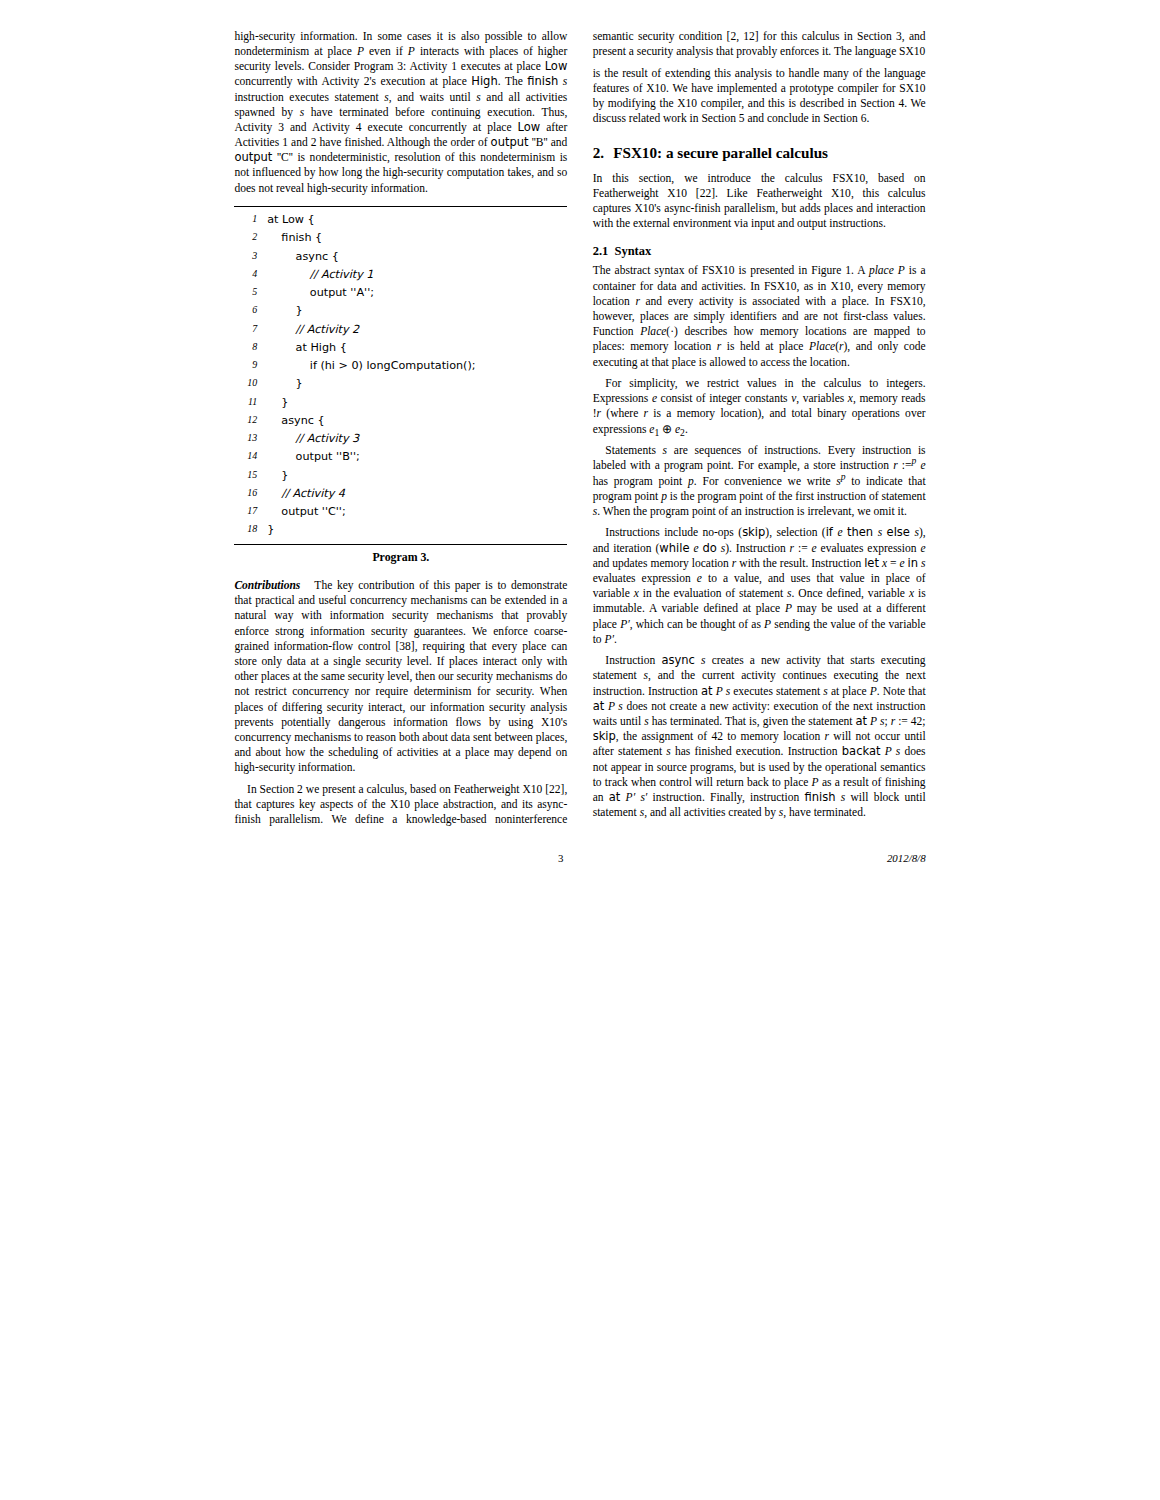high-security information. In some cases it is also possible to allow nondeterminism at place P even if P interacts with places of higher security levels. Consider Program 3: Activity 1 executes at place Low concurrently with Activity 2's execution at place High. The finish s instruction executes statement s, and waits until s and all activities spawned by s have terminated before continuing execution. Thus, Activity 3 and Activity 4 execute concurrently at place Low after Activities 1 and 2 have finished. Although the order of output ''B'' and output ''C'' is nondeterministic, resolution of this nondeterminism is not influenced by how long the high-security computation takes, and so does not reveal high-security information.
| 1 | at Low { |
| 2 | finish { |
| 3 | async { |
| 4 | // Activity 1 |
| 5 | output ''A''; |
| 6 | } |
| 7 | // Activity 2 |
| 8 | at High { |
| 9 | if (hi > 0) longComputation(); |
| 10 | } |
| 11 | } |
| 12 | async { |
| 13 | // Activity 3 |
| 14 | output ''B''; |
| 15 | } |
| 16 | // Activity 4 |
| 17 | output ''C''; |
| 18 | } |
Program 3.
Contributions The key contribution of this paper is to demonstrate that practical and useful concurrency mechanisms can be extended in a natural way with information security mechanisms that provably enforce strong information security guarantees. We enforce coarse-grained information-flow control [38], requiring that every place can store only data at a single security level. If places interact only with other places at the same security level, then our security mechanisms do not restrict concurrency nor require determinism for security. When places of differing security interact, our information security analysis prevents potentially dangerous information flows by using X10's concurrency mechanisms to reason both about data sent between places, and about how the scheduling of activities at a place may depend on high-security information.
In Section 2 we present a calculus, based on Featherweight X10 [22], that captures key aspects of the X10 place abstraction, and its async-finish parallelism. We define a knowledge-based noninterference semantic security condition [2, 12] for this calculus in Section 3, and present a security analysis that provably enforces it. The language SX10
is the result of extending this analysis to handle many of the language features of X10. We have implemented a prototype compiler for SX10 by modifying the X10 compiler, and this is described in Section 4. We discuss related work in Section 5 and conclude in Section 6.
2. FSX10: a secure parallel calculus
In this section, we introduce the calculus FSX10, based on Featherweight X10 [22]. Like Featherweight X10, this calculus captures X10's async-finish parallelism, but adds places and interaction with the external environment via input and output instructions.
2.1 Syntax
The abstract syntax of FSX10 is presented in Figure 1. A place P is a container for data and activities. In FSX10, as in X10, every memory location r and every activity is associated with a place. In FSX10, however, places are simply identifiers and are not first-class values. Function Place(·) describes how memory locations are mapped to places: memory location r is held at place Place(r), and only code executing at that place is allowed to access the location.
For simplicity, we restrict values in the calculus to integers. Expressions e consist of integer constants v, variables x, memory reads !r (where r is a memory location), and total binary operations over expressions e1 ⊕ e2.
Statements s are sequences of instructions. Every instruction is labeled with a program point. For example, a store instruction r :=p e has program point p. For convenience we write sp to indicate that program point p is the program point of the first instruction of statement s. When the program point of an instruction is irrelevant, we omit it.
Instructions include no-ops (skip), selection (if e then s else s), and iteration (while e do s). Instruction r := e evaluates expression e and updates memory location r with the result. Instruction let x = e in s evaluates expression e to a value, and uses that value in place of variable x in the evaluation of statement s. Once defined, variable x is immutable. A variable defined at place P may be used at a different place P′, which can be thought of as P sending the value of the variable to P′.
Instruction async s creates a new activity that starts executing statement s, and the current activity continues executing the next instruction. Instruction at P s executes statement s at place P. Note that at P s does not create a new activity: execution of the next instruction waits until s has terminated. That is, given the statement at P s; r := 42; skip, the assignment of 42 to memory location r will not occur until after statement s has finished execution. Instruction backat P s does not appear in source programs, but is used by the operational semantics to track when control will return back to place P as a result of finishing an at P′ s′ instruction. Finally, instruction finish s will block until statement s, and all activities created by s, have terminated.
3 2012/8/8